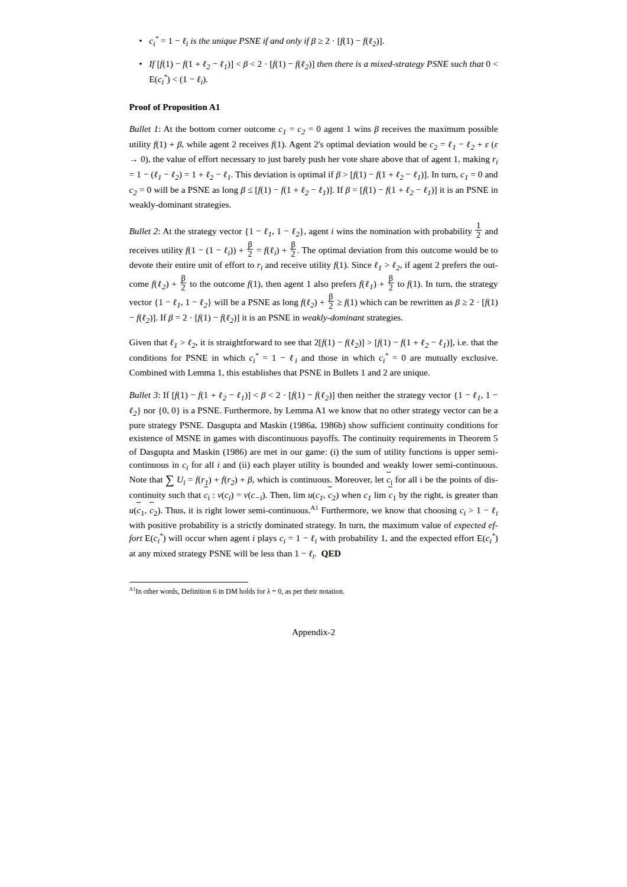ci* = 1 − ℓi is the unique PSNE if and only if β ≥ 2 · [f(1) − f(ℓ2)].
If [f(1) − f(1 + ℓ2 − ℓ1)] < β < 2 · [f(1) − f(ℓ2)] then there is a mixed-strategy PSNE such that 0 < E(ci*) < (1 − ℓi).
Proof of Proposition A1
Bullet 1: At the bottom corner outcome c1 = c2 = 0 agent 1 wins β receives the maximum possible utility f(1) + β, while agent 2 receives f(1). Agent 2's optimal deviation would be c2 = ℓ1 − ℓ2 + ε (ε → 0), the value of effort necessary to just barely push her vote share above that of agent 1, making ri = 1 − (ℓ1 − ℓ2) = 1 + ℓ2 − ℓ1. This deviation is optimal if β > [f(1) − f(1 + ℓ2 − ℓ1)]. In turn, c1 = 0 and c2 = 0 will be a PSNE as long β ≤ [f(1) − f(1 + ℓ2 − ℓ1)]. If β = [f(1) − f(1 + ℓ2 − ℓ1)] it is an PSNE in weakly-dominant strategies.
Bullet 2: At the strategy vector {1 − ℓ1, 1 − ℓ2}, agent i wins the nomination with probability 12 and receives utility f(1 − (1 − ℓi)) + β 2 = f(ℓi) + β 2. The optimal deviation from this outcome would be to devote their entire unit of effort to ri and receive utility f(1). Since ℓ1 > ℓ2, if agent 2 prefers the outcome f(ℓ2) + β 2 to the outcome f(1), then agent 1 also prefers f(ℓ1) + β 2 to f(1). In turn, the strategy vector {1 − ℓ1, 1 − ℓ2} will be a PSNE as long f(ℓ2) + β 2 ≥ f(1) which can be rewritten as β ≥ 2 · [f(1) − f(ℓ2)]. If β = 2 · [f(1) − f(ℓ2)] it is an PSNE in weakly-dominant strategies.
Given that ℓ1 > ℓ2, it is straightforward to see that 2[f(1) − f(ℓ2)] > [f(1) − f(1 + ℓ2 − ℓ1)], i.e. that the conditions for PSNE in which ci* = 1 − ℓi and those in which ci* = 0 are mutually exclusive. Combined with Lemma 1, this establishes that PSNE in Bullets 1 and 2 are unique.
Bullet 3: If [f(1) − f(1 + ℓ2 − ℓ1)] < β < 2 · [f(1) − f(ℓ2)] then neither the strategy vector {1 − ℓ1, 1 − ℓ2} nor {0, 0} is a PSNE. Furthermore, by Lemma A1 we know that no other strategy vector can be a pure strategy PSNE. Dasgupta and Maskin (1986a, 1986b) show sufficient continuity conditions for existence of MSNE in games with discontinuous payoffs. The continuity requirements in Theorem 5 of Dasgupta and Maskin (1986) are met in our game: (i) the sum of utility functions is upper semi-continuous in ci for all i and (ii) each player utility is bounded and weakly lower semi-continuous. Note that ∑ Ui = f(r1) + f(r2) + β, which is continuous. Moreover, let ci for all i be the points of discontinuity such that ci : v(ci) = v(c−i). Then, lim u(c1, c2) when c1 lim c1 by the right, is greater than u(c1, c2). Thus, it is right lower semi-continuous.A1 Furthermore, we know that choosing ci > 1 − ℓi with positive probability is a strictly dominated strategy. In turn, the maximum value of expected effort E(ci*) will occur when agent i plays ci = 1 − ℓi with probability 1, and the expected effort E(ci*) at any mixed strategy PSNE will be less than 1 − ℓi. QED
A1In other words, Definition 6 in DM holds for λ = 0, as per their notation.
Appendix-2